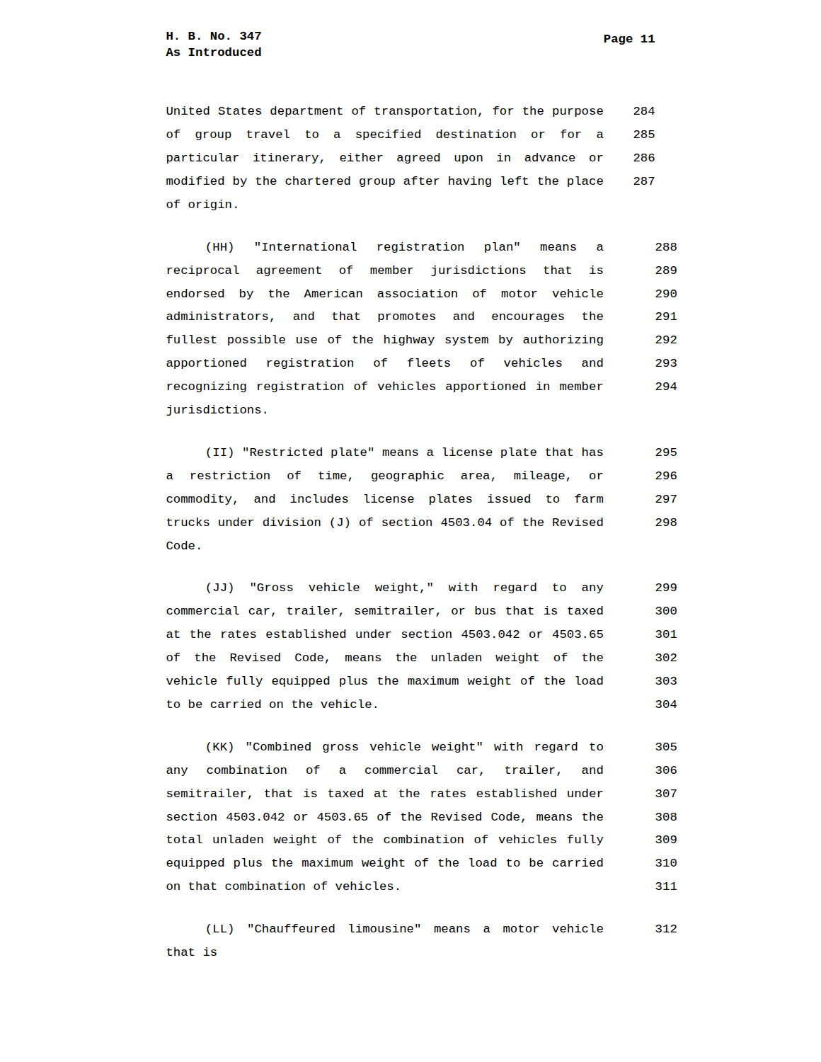H. B. No. 347
As Introduced
Page 11
284285286287 United States department of transportation, for the purpose of group travel to a specified destination or for a particular itinerary, either agreed upon in advance or modified by the chartered group after having left the place of origin.
288289290291292293294 (HH) "International registration plan" means a reciprocal agreement of member jurisdictions that is endorsed by the American association of motor vehicle administrators, and that promotes and encourages the fullest possible use of the highway system by authorizing apportioned registration of fleets of vehicles and recognizing registration of vehicles apportioned in member jurisdictions.
295296297298 (II) "Restricted plate" means a license plate that has a restriction of time, geographic area, mileage, or commodity, and includes license plates issued to farm trucks under division (J) of section 4503.04 of the Revised Code.
299300301302303304 (JJ) "Gross vehicle weight," with regard to any commercial car, trailer, semitrailer, or bus that is taxed at the rates established under section 4503.042 or 4503.65 of the Revised Code, means the unladen weight of the vehicle fully equipped plus the maximum weight of the load to be carried on the vehicle.
305306307308309310311 (KK) "Combined gross vehicle weight" with regard to any combination of a commercial car, trailer, and semitrailer, that is taxed at the rates established under section 4503.042 or 4503.65 of the Revised Code, means the total unladen weight of the combination of vehicles fully equipped plus the maximum weight of the load to be carried on that combination of vehicles.
312 (LL) "Chauffeured limousine" means a motor vehicle that is